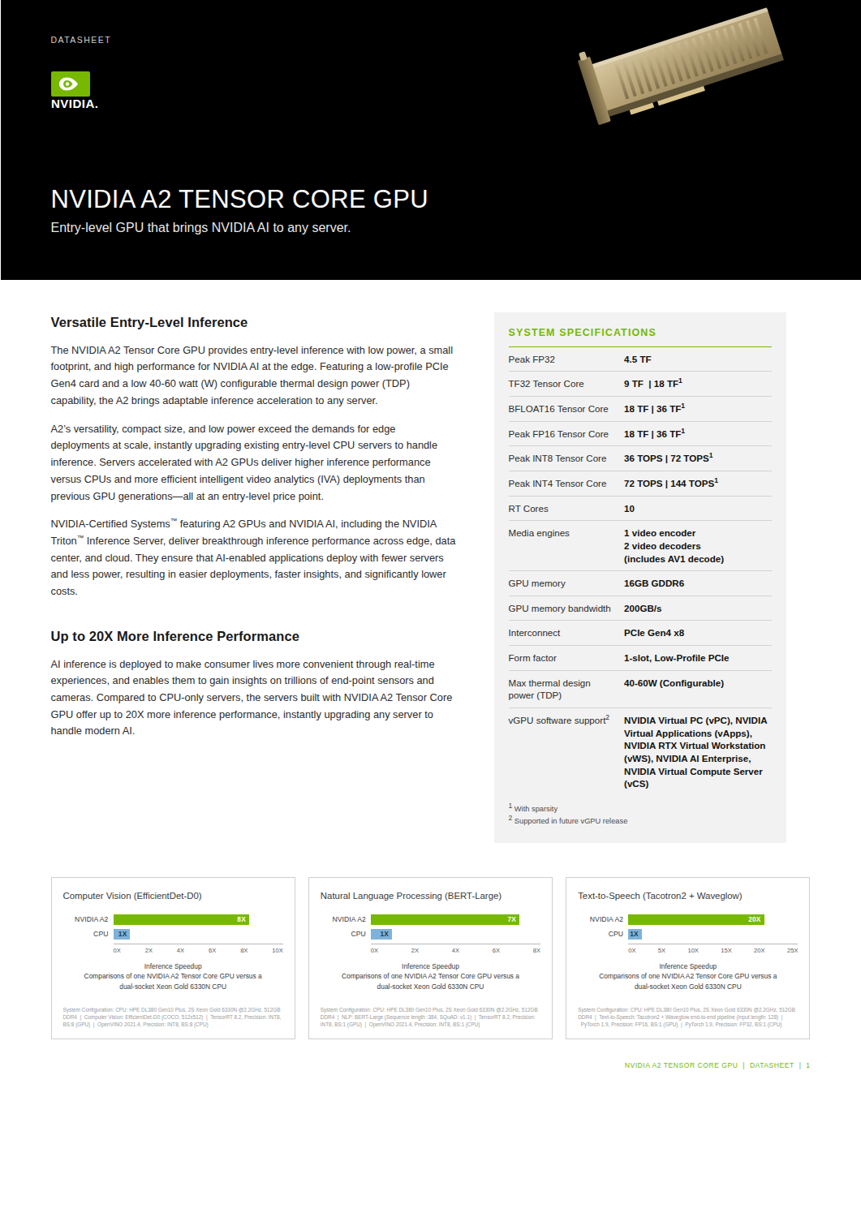DATASHEET
NVIDIA.
NVIDIA A2 TENSOR CORE GPU
Entry-level GPU that brings NVIDIA AI to any server.
Versatile Entry-Level Inference
The NVIDIA A2 Tensor Core GPU provides entry-level inference with low power, a small footprint, and high performance for NVIDIA AI at the edge. Featuring a low-profile PCIe Gen4 card and a low 40-60 watt (W) configurable thermal design power (TDP) capability, the A2 brings adaptable inference acceleration to any server.
A2’s versatility, compact size, and low power exceed the demands for edge deployments at scale, instantly upgrading existing entry-level CPU servers to handle inference. Servers accelerated with A2 GPUs deliver higher inference performance versus CPUs and more efficient intelligent video analytics (IVA) deployments than previous GPU generations—all at an entry-level price point.
NVIDIA-Certified Systems™ featuring A2 GPUs and NVIDIA AI, including the NVIDIA Triton™ Inference Server, deliver breakthrough inference performance across edge, data center, and cloud. They ensure that AI-enabled applications deploy with fewer servers and less power, resulting in easier deployments, faster insights, and significantly lower costs.
Up to 20X More Inference Performance
AI inference is deployed to make consumer lives more convenient through real-time experiences, and enables them to gain insights on trillions of end-point sensors and cameras. Compared to CPU-only servers, the servers built with NVIDIA A2 Tensor Core GPU offer up to 20X more inference performance, instantly upgrading any server to handle modern AI.
System Specifications
| Peak FP32 | 4.5 TF |
| TF32 Tensor Core | 9 TF / 18 TF 1 |
| BFLOAT16 Tensor Core | 18 TF / 36 TF 1 |
| Peak FP16 Tensor Core | 18 TF / 36 TF 1 |
| Peak INT8 Tensor Core | 36 TOPS / 72 TOPS 1 |
| Peak INT4 Tensor Core | 72 TOPS / 144 TOPS 1 |
| RT Cores | 10 |
| Media engines | 1 video encoder 2 video decoders (includes AV1 decode) |
| GPU memory | 16GB GDDR6 |
| GPU memory bandwidth | 200GB/s |
| Interconnect | PCIe Gen4 x8 |
| Form factor | 1-slot, Low-Profile PCIe |
| Max thermal design power (TDP) | 40-60W (Configurable) |
| vGPU software support 2 | NVIDIA Virtual PC (vPC), NVIDIA Virtual Applications (vApps), NVIDIA RTX Virtual Workstation (vWS), NVIDIA AI Enterprise, NVIDIA Virtual Compute Server (vCS) |
1 With sparsity
2 Supported in future vGPU release
Computer Vision (EfficientDet-D0)
NVIDIA A2
8X
CPU
1X
0X 2X 4X 6X 8X 10X
Inference Speedup
Comparisons of one NVIDIA A2 Tensor Core GPU versus a
dual-socket Xeon Gold 6330N CPU
System Configuration: CPU: HPE DL380 Gen10 Plus, 2S Xeon Gold 6330N @2.2GHz, 512GB DDR4 | Computer Vision: EfficientDet-D0 (COCO, 512x512) | TensorRT 8.2, Precision: INT8, BS:8 (GPU) | OpenVINO 2021.4, Precision: INT8, BS:8 (CPU)
Natural Language Processing (BERT-Large)
NVIDIA A2
7X
CPU
1X
0X 2X 4X 6X 8X
Inference Speedup
Comparisons of one NVIDIA A2 Tensor Core GPU versus a
dual-socket Xeon Gold 6330N CPU
System Configuration: CPU: HPE DL380 Gen10 Plus, 2S Xeon Gold 6330N @2.2GHz, 512GB DDR4 | NLP: BERT-Large (Sequence length :384, SQuAD: v1.1) | TensorRT 8.2, Precision: INT8, BS:1 (GPU) | OpenVINO 2021.4, Precision: INT8, BS:1 (CPU)
Text-to-Speech (Tacotron2 + Waveglow)
NVIDIA A2
20X
CPU
1X
0X 5X 10X 15X 20X 25X
Inference Speedup
Comparisons of one NVIDIA A2 Tensor Core GPU versus a
dual-socket Xeon Gold 6330N CPU
System Configuration: CPU: HPE DL380 Gen10 Plus, 2S Xeon Gold 6330N @2.2GHz, 512GB DDR4 | Text-to-Speech: Tacotron2 + Waveglow end-to-end pipeline (input length: 128) | PyTorch 1.9, Precision: FP16, BS:1 (GPU) | PyTorch 1.9, Precision: FP32, BS:1 (CPU)
NVIDIA A2 Tensor Core GPU | Datasheet | 1